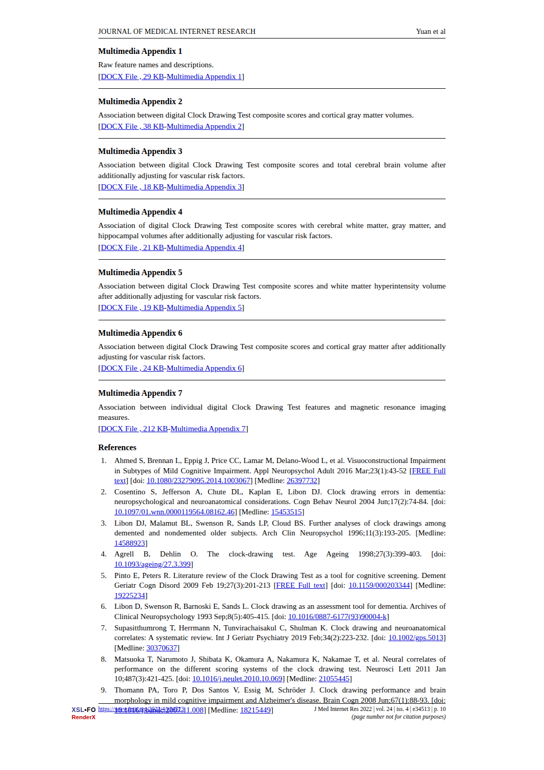Journal of Medical Internet Research Yuan et al
Multimedia Appendix 1
Raw feature names and descriptions.
[DOCX File , 29 KB-Multimedia Appendix 1]
Multimedia Appendix 2
Association between digital Clock Drawing Test composite scores and cortical gray matter volumes.
[DOCX File , 38 KB-Multimedia Appendix 2]
Multimedia Appendix 3
Association between digital Clock Drawing Test composite scores and total cerebral brain volume after additionally adjusting for vascular risk factors.
[DOCX File , 18 KB-Multimedia Appendix 3]
Multimedia Appendix 4
Association of digital Clock Drawing Test composite scores with cerebral white matter, gray matter, and hippocampal volumes after additionally adjusting for vascular risk factors.
[DOCX File , 21 KB-Multimedia Appendix 4]
Multimedia Appendix 5
Association between digital Clock Drawing Test composite scores and white matter hyperintensity volume after additionally adjusting for vascular risk factors.
[DOCX File , 19 KB-Multimedia Appendix 5]
Multimedia Appendix 6
Association between digital Clock Drawing Test composite scores and cortical gray matter after additionally adjusting for vascular risk factors.
[DOCX File , 24 KB-Multimedia Appendix 6]
Multimedia Appendix 7
Association between individual digital Clock Drawing Test features and magnetic resonance imaging measures.
[DOCX File , 212 KB-Multimedia Appendix 7]
References
Ahmed S, Brennan L, Eppig J, Price CC, Lamar M, Delano-Wood L, et al. Visuoconstructional Impairment in Subtypes of Mild Cognitive Impairment. Appl Neuropsychol Adult 2016 Mar;23(1):43-52 [FREE Full text] [doi: 10.1080/23279095.2014.1003067] [Medline: 26397732]
Cosentino S, Jefferson A, Chute DL, Kaplan E, Libon DJ. Clock drawing errors in dementia: neuropsychological and neuroanatomical considerations. Cogn Behav Neurol 2004 Jun;17(2):74-84. [doi: 10.1097/01.wnn.0000119564.08162.46] [Medline: 15453515]
Libon DJ, Malamut BL, Swenson R, Sands LP, Cloud BS. Further analyses of clock drawings among demented and nondemented older subjects. Arch Clin Neuropsychol 1996;11(3):193-205. [Medline: 14588923]
Agrell B, Dehlin O. The clock-drawing test. Age Ageing 1998;27(3):399-403. [doi: 10.1093/ageing/27.3.399]
Pinto E, Peters R. Literature review of the Clock Drawing Test as a tool for cognitive screening. Dement Geriatr Cogn Disord 2009 Feb 19;27(3):201-213 [FREE Full text] [doi: 10.1159/000203344] [Medline: 19225234]
Libon D, Swenson R, Barnoski E, Sands L. Clock drawing as an assessment tool for dementia. Archives of Clinical Neuropsychology 1993 Sep;8(5):405-415. [doi: 10.1016/0887-6177(93)90004-k]
Supasitthumrong T, Herrmann N, Tunvirachaisakul C, Shulman K. Clock drawing and neuroanatomical correlates: A systematic review. Int J Geriatr Psychiatry 2019 Feb;34(2):223-232. [doi: 10.1002/gps.5013] [Medline: 30370637]
Matsuoka T, Narumoto J, Shibata K, Okamura A, Nakamura K, Nakamae T, et al. Neural correlates of performance on the different scoring systems of the clock drawing test. Neurosci Lett 2011 Jan 10;487(3):421-425. [doi: 10.1016/j.neulet.2010.10.069] [Medline: 21055445]
Thomann PA, Toro P, Dos Santos V, Essig M, Schröder J. Clock drawing performance and brain morphology in mild cognitive impairment and Alzheimer's disease. Brain Cogn 2008 Jun;67(1):88-93. [doi: 10.1016/j.bandc.2007.11.008] [Medline: 18215449]
XSL•FO
RenderX
https://www.jmir.org/2022/4/e34513 J Med Internet Res 2022 | vol. 24 | iss. 4 | e34513 | p. 10
(page number not for citation purposes)